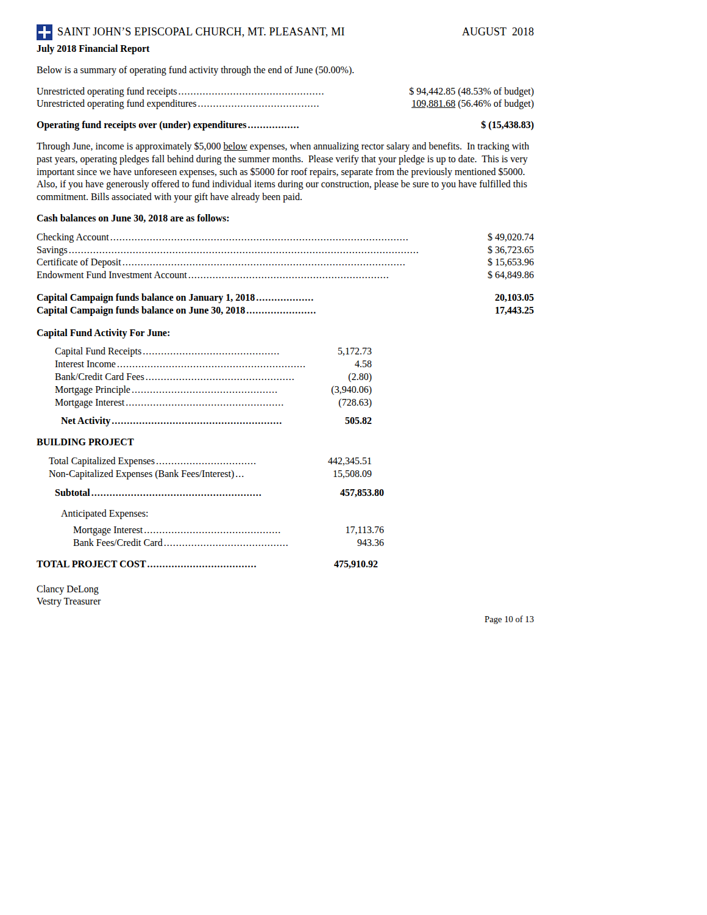SAINT JOHN’S EPISCOPAL CHURCH, MT. PLEASANT, MI
AUGUST 2018
July 2018 Financial Report
Below is a summary of operating fund activity through the end of June (50.00%).
Unrestricted operating fund receipts ................................................ $ 94,442.85 (48.53% of budget)
Unrestricted operating fund expenditures ........................................ 109,881.68 (56.46% of budget)
Operating fund receipts over (under) expenditures ................. $ (15,438.83)
Through June, income is approximately $5,000 below expenses, when annualizing rector salary and benefits. In tracking with past years, operating pledges fall behind during the summer months. Please verify that your pledge is up to date. This is very important since we have unforeseen expenses, such as $5000 for roof repairs, separate from the previously mentioned $5000. Also, if you have generously offered to fund individual items during our construction, please be sure to you have fulfilled this commitment. Bills associated with your gift have already been paid.
Cash balances on June 30, 2018 are as follows:
Checking Account .................................................................................................. $ 49,020.74
Savings ................................................................................................................... $ 36,723.65
Certificate of Deposit ............................................................................................. $ 15,653.96
Endowment Fund Investment Account .................................................................. $ 64,849.86
Capital Campaign funds balance on January 1, 2018 ................... 20,103.05
Capital Campaign funds balance on June 30, 2018 ....................... 17,443.25
Capital Fund Activity For June:
Capital Fund Receipts ............................................. 5,172.73
Interest Income .............................................................. 4.58
Bank/Credit Card Fees ................................................. (2.80)
Mortgage Principle ................................................ (3,940.06)
Mortgage Interest .................................................... (728.63)
Net Activity ........................................................ 505.82
BUILDING PROJECT
Total Capitalized Expenses ................................. 442,345.51
Non-Capitalized Expenses (Bank Fees/Interest) ... 15,508.09
Subtotal ........................................................ 457,853.80
Anticipated Expenses:
Mortgage Interest ............................................. 17,113.76
Bank Fees/Credit Card ......................................... 943.36
TOTAL PROJECT COST .................................... 475,910.92
Clancy DeLong
Vestry Treasurer
Page 10 of 13